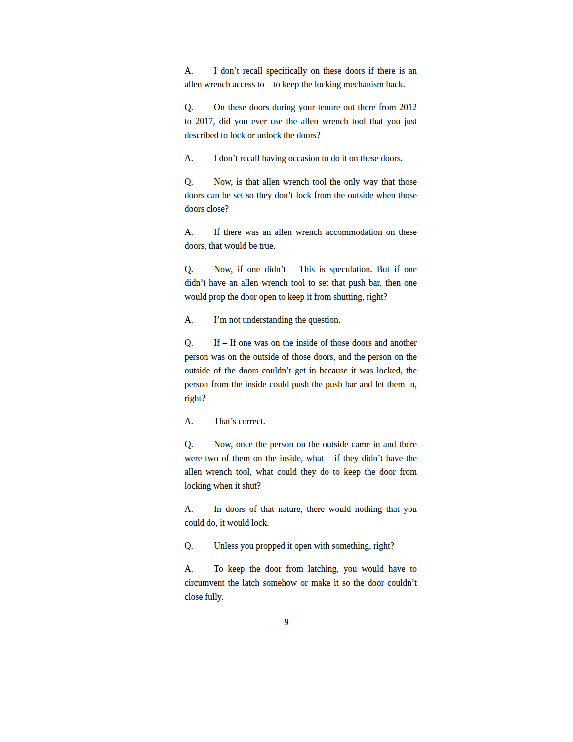A. I don’t recall specifically on these doors if there is an allen wrench access to – to keep the locking mechanism back.
Q. On these doors during your tenure out there from 2012 to 2017, did you ever use the allen wrench tool that you just described to lock or unlock the doors?
A. I don’t recall having occasion to do it on these doors.
Q. Now, is that allen wrench tool the only way that those doors can be set so they don’t lock from the outside when those doors close?
A. If there was an allen wrench accommodation on these doors, that would be true.
Q. Now, if one didn’t – This is speculation. But if one didn’t have an allen wrench tool to set that push bar, then one would prop the door open to keep it from shutting, right?
A. I’m not understanding the question.
Q. If – If one was on the inside of those doors and another person was on the outside of those doors, and the person on the outside of the doors couldn’t get in because it was locked, the person from the inside could push the push bar and let them in, right?
A. That’s correct.
Q. Now, once the person on the outside came in and there were two of them on the inside, what – if they didn’t have the allen wrench tool, what could they do to keep the door from locking when it shut?
A. In doors of that nature, there would nothing that you could do, it would lock.
Q. Unless you propped it open with something, right?
A. To keep the door from latching, you would have to circumvent the latch somehow or make it so the door couldn’t close fully.
9